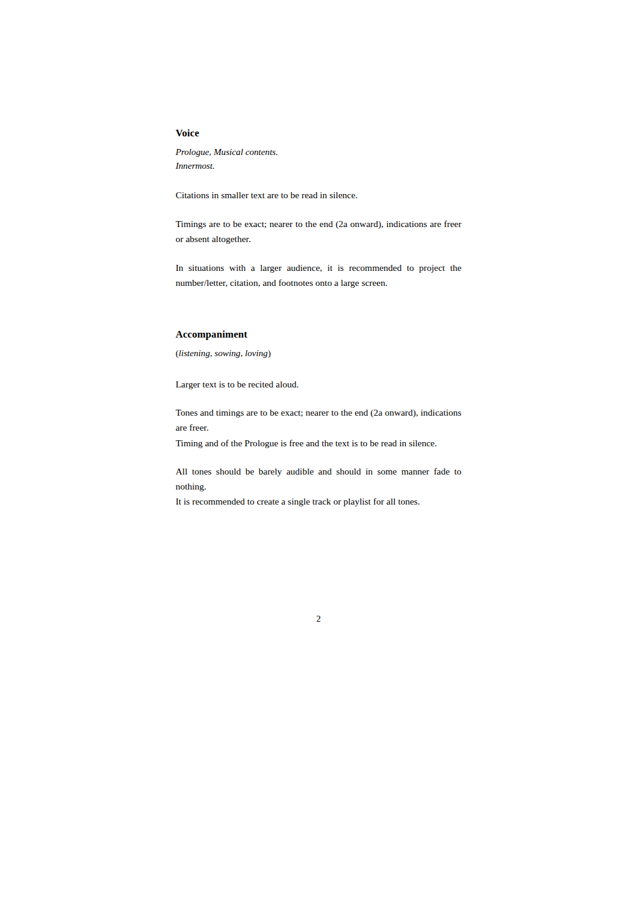Voice
Prologue, Musical contents. Innermost.
Citations in smaller text are to be read in silence.
Timings are to be exact; nearer to the end (2a onward), indications are freer or absent altogether.
In situations with a larger audience, it is recommended to project the number/letter, citation, and footnotes onto a large screen.
Accompaniment
(listening, sowing, loving)
Larger text is to be recited aloud.
Tones and timings are to be exact; nearer to the end (2a onward), indications are freer.
Timing and of the Prologue is free and the text is to be read in silence.
All tones should be barely audible and should in some manner fade to nothing.
It is recommended to create a single track or playlist for all tones.
2